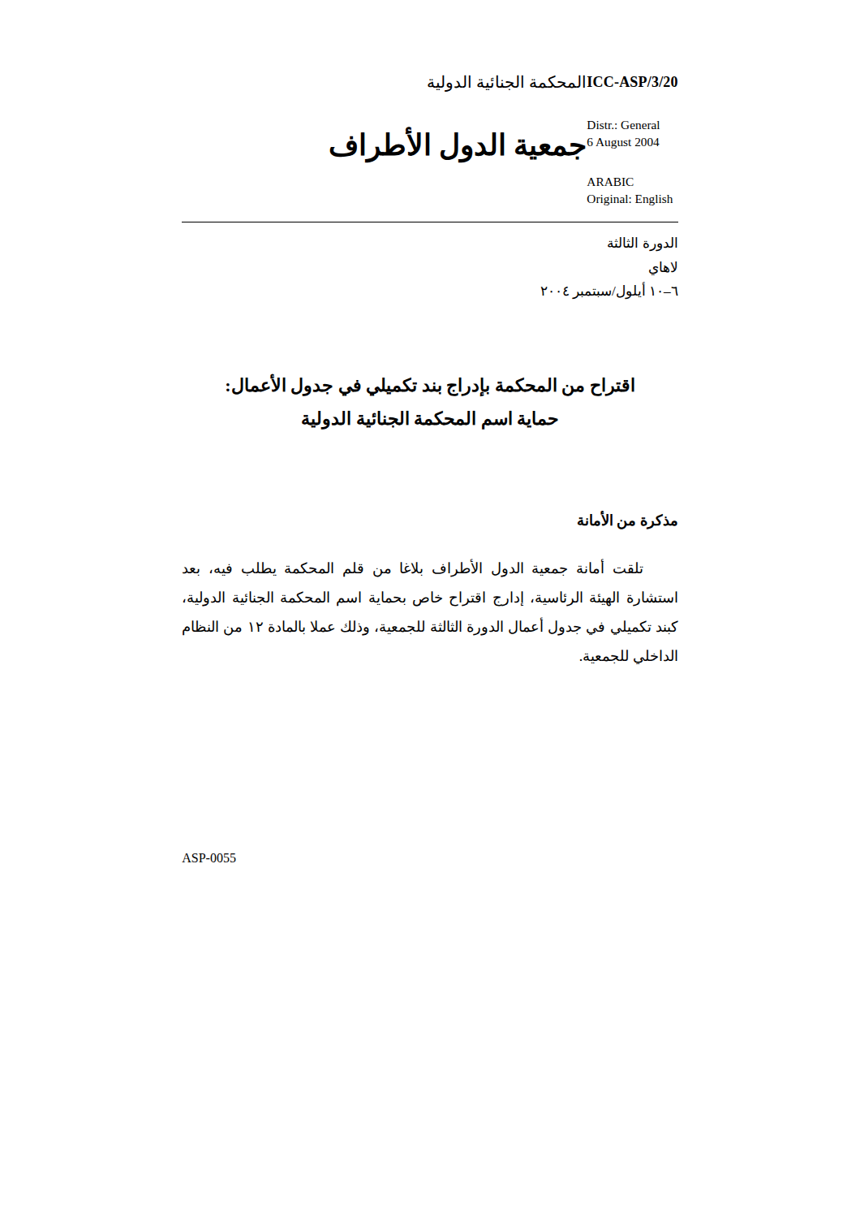ICC-ASP/3/20
Distr.: General
6 August 2004
ARABIC
Original: English
المحكمة الجنائية الدولية
جمعية الدول الأطراف
الدورة الثالثة
لاهاي
٦–١٠ أيلول/سبتمبر ٢٠٠٤
اقتراح من المحكمة بإدراج بند تكميلي في جدول الأعمال:
حماية اسم المحكمة الجنائية الدولية
مذكرة من الأمانة
تلقت أمانة جمعية الدول الأطراف بلاغا من قلم المحكمة يطلب فيه، بعد استشارة الهيئة الرئاسية، إدارج اقتراح خاص بحماية اسم المحكمة الجنائية الدولية، كبند تكميلي في جدول أعمال الدورة الثالثة للجمعية، وذلك عملا بالمادة ١٢ من النظام الداخلي للجمعية.
ASP-0055